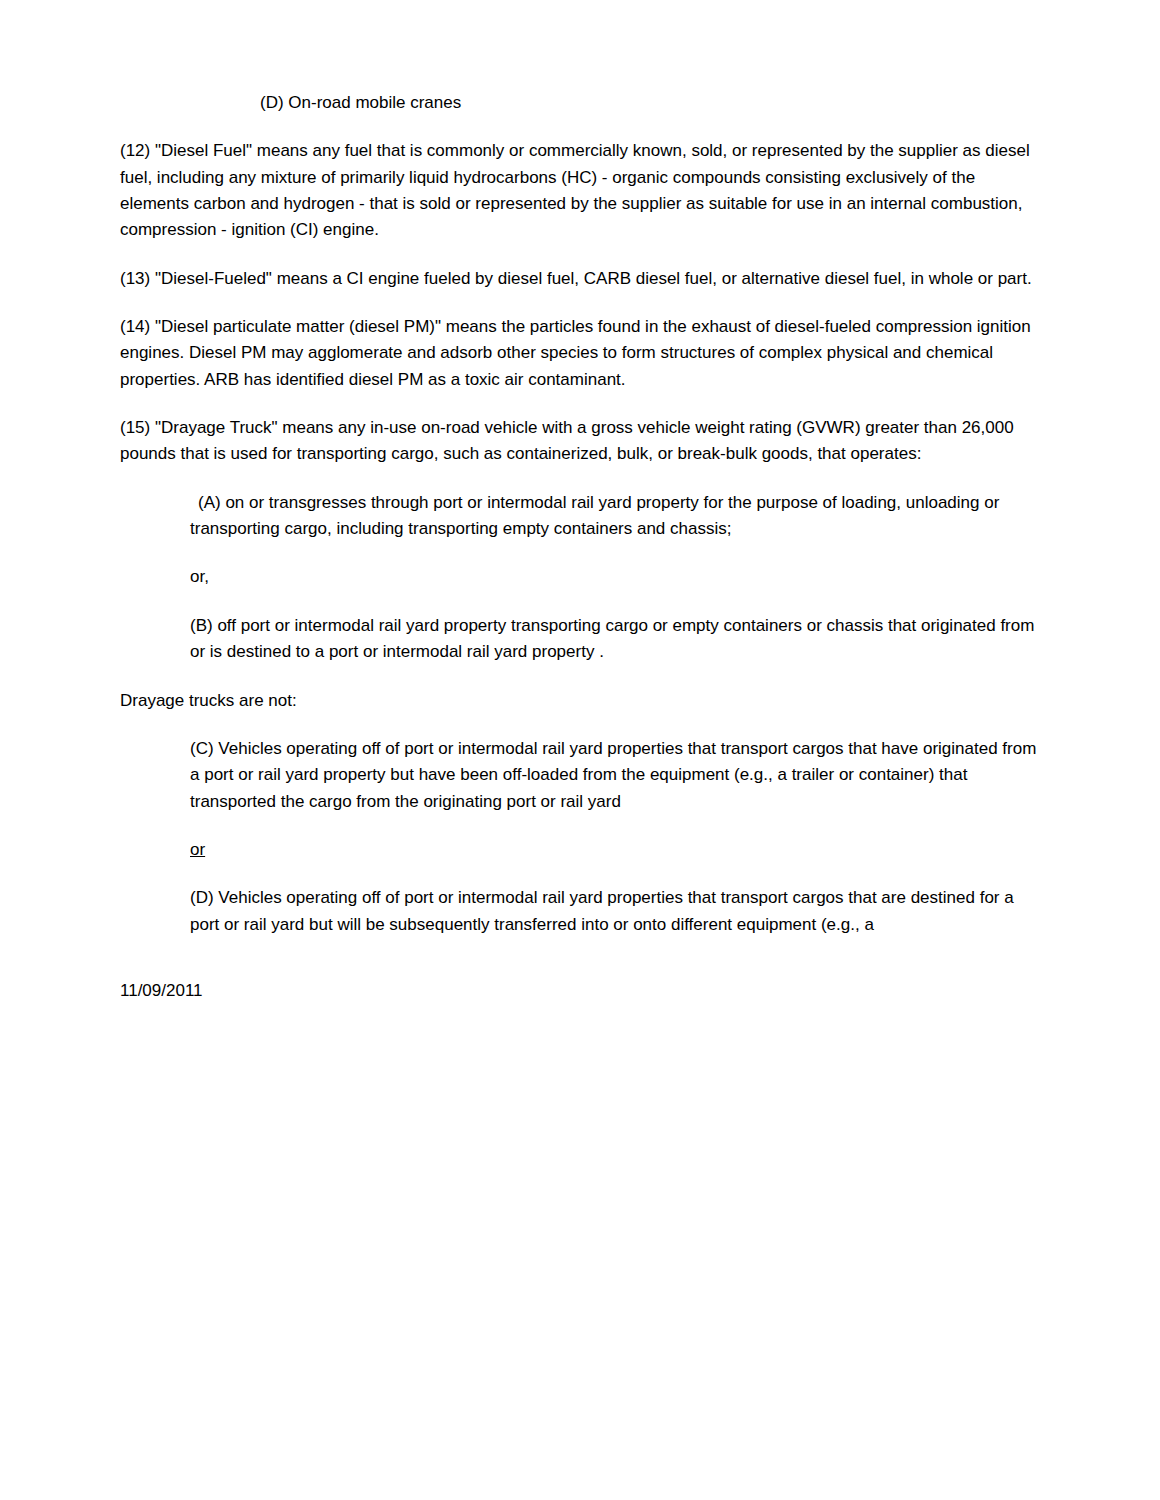(D) On-road mobile cranes
(12) "Diesel Fuel" means any fuel that is commonly or commercially known, sold, or represented by the supplier as diesel fuel, including any mixture of primarily liquid hydrocarbons (HC) - organic compounds consisting exclusively of the elements carbon and hydrogen - that is sold or represented by the supplier as suitable for use in an internal combustion, compression - ignition (CI) engine.
(13) "Diesel-Fueled" means a CI engine fueled by diesel fuel, CARB diesel fuel, or alternative diesel fuel, in whole or part.
(14) "Diesel particulate matter (diesel PM)" means the particles found in the exhaust of diesel-fueled compression ignition engines. Diesel PM may agglomerate and adsorb other species to form structures of complex physical and chemical properties. ARB has identified diesel PM as a toxic air contaminant.
(15) "Drayage Truck" means any in-use on-road vehicle with a gross vehicle weight rating (GVWR) greater than 26,000 pounds that is used for transporting cargo, such as containerized, bulk, or break-bulk goods, that operates:
(A) on or transgresses through port or intermodal rail yard property for the purpose of loading, unloading or transporting cargo, including transporting empty containers and chassis;
or,
(B) off port or intermodal rail yard property transporting cargo or empty containers or chassis that originated from or is destined to a port or intermodal rail yard property .
Drayage trucks are not:
(C) Vehicles operating off of port or intermodal rail yard properties that transport cargos that have originated from a port or rail yard property but have been off-loaded from the equipment (e.g., a trailer or container) that transported the cargo from the originating port or rail yard
or
(D) Vehicles operating off of port or intermodal rail yard properties that transport cargos that are destined for a port or rail yard but will be subsequently transferred into or onto different equipment (e.g., a
11/09/2011